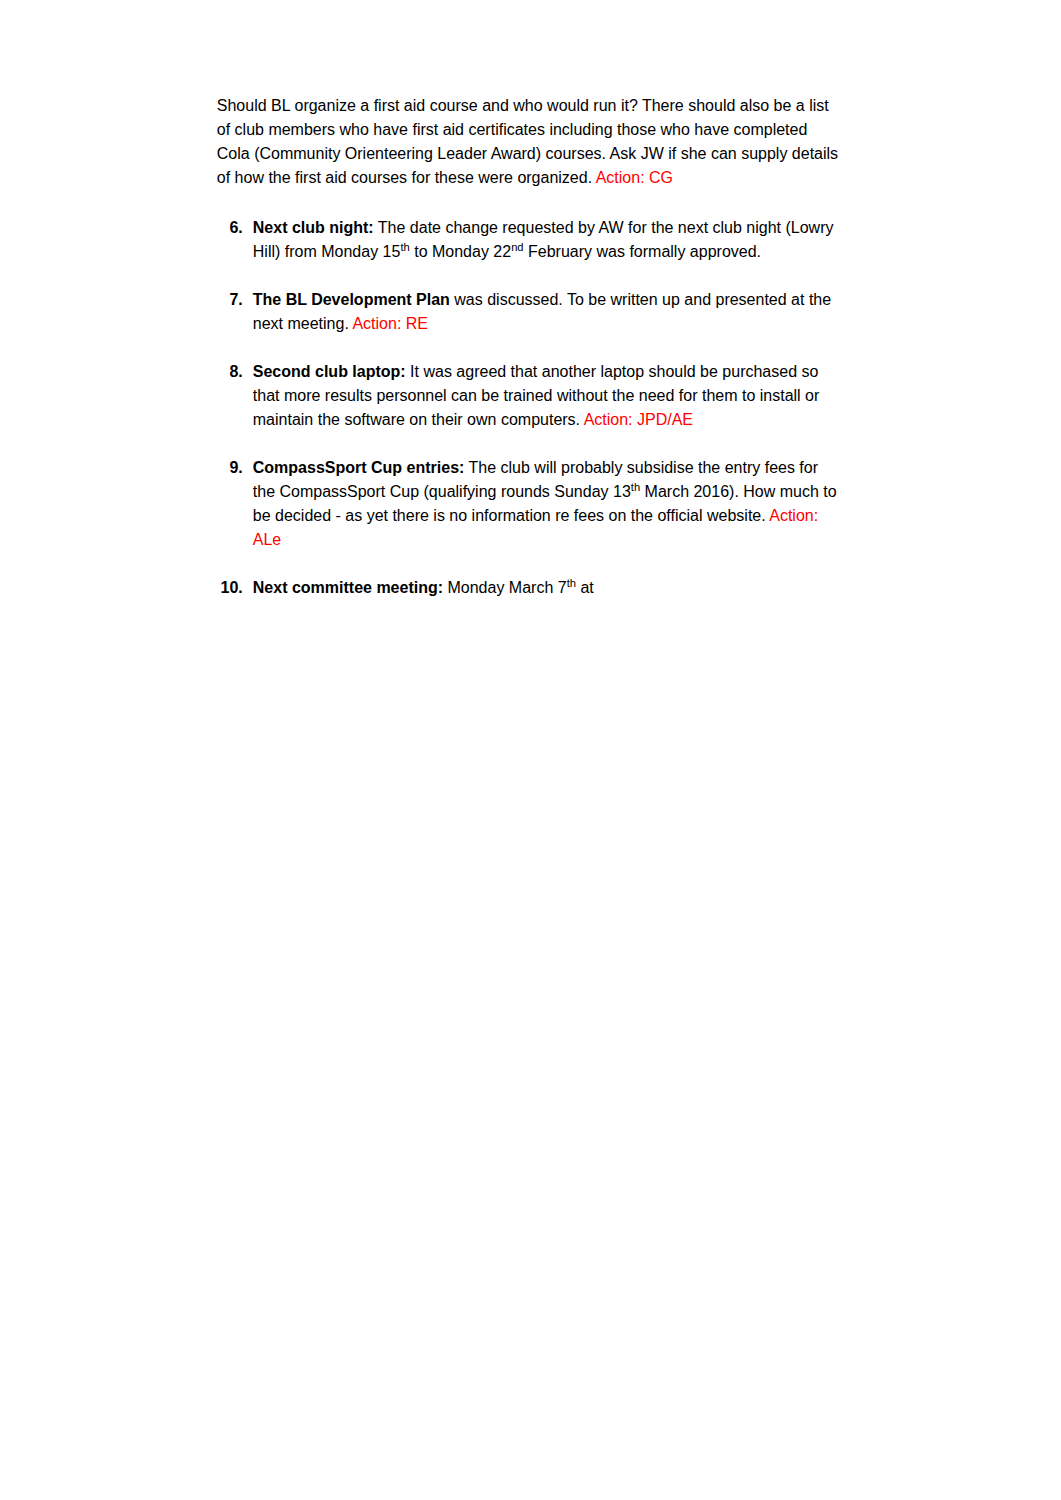Should BL organize a first aid course and who would run it? There should also be a list of club members who have first aid certificates including those who have completed Cola (Community Orienteering Leader Award) courses. Ask JW if she can supply details of how the first aid courses for these were organized. Action: CG
Next club night: The date change requested by AW for the next club night (Lowry Hill) from Monday 15th to Monday 22nd February was formally approved.
The BL Development Plan was discussed. To be written up and presented at the next meeting. Action: RE
Second club laptop: It was agreed that another laptop should be purchased so that more results personnel can be trained without the need for them to install or maintain the software on their own computers. Action: JPD/AE
CompassSport Cup entries: The club will probably subsidise the entry fees for the CompassSport Cup (qualifying rounds Sunday 13th March 2016). How much to be decided - as yet there is no information re fees on the official website. Action: ALe
Next committee meeting: Monday March 7th at